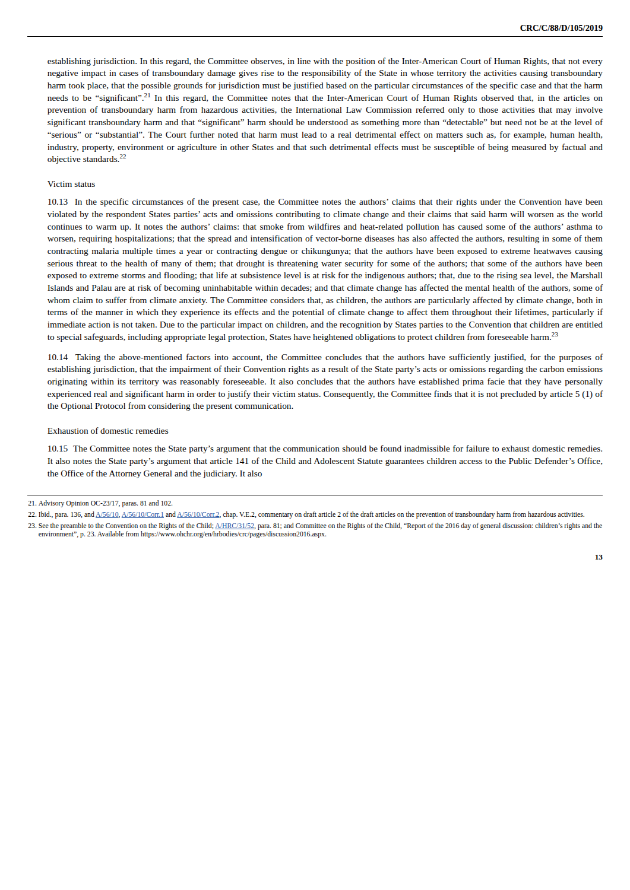CRC/C/88/D/105/2019
establishing jurisdiction. In this regard, the Committee observes, in line with the position of the Inter-American Court of Human Rights, that not every negative impact in cases of transboundary damage gives rise to the responsibility of the State in whose territory the activities causing transboundary harm took place, that the possible grounds for jurisdiction must be justified based on the particular circumstances of the specific case and that the harm needs to be “significant”.21 In this regard, the Committee notes that the Inter-American Court of Human Rights observed that, in the articles on prevention of transboundary harm from hazardous activities, the International Law Commission referred only to those activities that may involve significant transboundary harm and that “significant” harm should be understood as something more than “detectable” but need not be at the level of “serious” or “substantial”. The Court further noted that harm must lead to a real detrimental effect on matters such as, for example, human health, industry, property, environment or agriculture in other States and that such detrimental effects must be susceptible of being measured by factual and objective standards.22
Victim status
10.13 In the specific circumstances of the present case, the Committee notes the authors’ claims that their rights under the Convention have been violated by the respondent States parties’ acts and omissions contributing to climate change and their claims that said harm will worsen as the world continues to warm up. It notes the authors’ claims: that smoke from wildfires and heat-related pollution has caused some of the authors’ asthma to worsen, requiring hospitalizations; that the spread and intensification of vector-borne diseases has also affected the authors, resulting in some of them contracting malaria multiple times a year or contracting dengue or chikungunya; that the authors have been exposed to extreme heatwaves causing serious threat to the health of many of them; that drought is threatening water security for some of the authors; that some of the authors have been exposed to extreme storms and flooding; that life at subsistence level is at risk for the indigenous authors; that, due to the rising sea level, the Marshall Islands and Palau are at risk of becoming uninhabitable within decades; and that climate change has affected the mental health of the authors, some of whom claim to suffer from climate anxiety. The Committee considers that, as children, the authors are particularly affected by climate change, both in terms of the manner in which they experience its effects and the potential of climate change to affect them throughout their lifetimes, particularly if immediate action is not taken. Due to the particular impact on children, and the recognition by States parties to the Convention that children are entitled to special safeguards, including appropriate legal protection, States have heightened obligations to protect children from foreseeable harm.23
10.14 Taking the above-mentioned factors into account, the Committee concludes that the authors have sufficiently justified, for the purposes of establishing jurisdiction, that the impairment of their Convention rights as a result of the State party’s acts or omissions regarding the carbon emissions originating within its territory was reasonably foreseeable. It also concludes that the authors have established prima facie that they have personally experienced real and significant harm in order to justify their victim status. Consequently, the Committee finds that it is not precluded by article 5 (1) of the Optional Protocol from considering the present communication.
Exhaustion of domestic remedies
10.15 The Committee notes the State party’s argument that the communication should be found inadmissible for failure to exhaust domestic remedies. It also notes the State party’s argument that article 141 of the Child and Adolescent Statute guarantees children access to the Public Defender’s Office, the Office of the Attorney General and the judiciary. It also
Advisory Opinion OC-23/17, paras. 81 and 102.
Ibid., para. 136, and A/56/10, A/56/10/Corr.1 and A/56/10/Corr.2, chap. V.E.2, commentary on draft article 2 of the draft articles on the prevention of transboundary harm from hazardous activities.
See the preamble to the Convention on the Rights of the Child; A/HRC/31/52, para. 81; and Committee on the Rights of the Child, “Report of the 2016 day of general discussion: children’s rights and the environment”, p. 23. Available from https://www.ohchr.org/en/hrbodies/crc/pages/discussion2016.aspx.
13